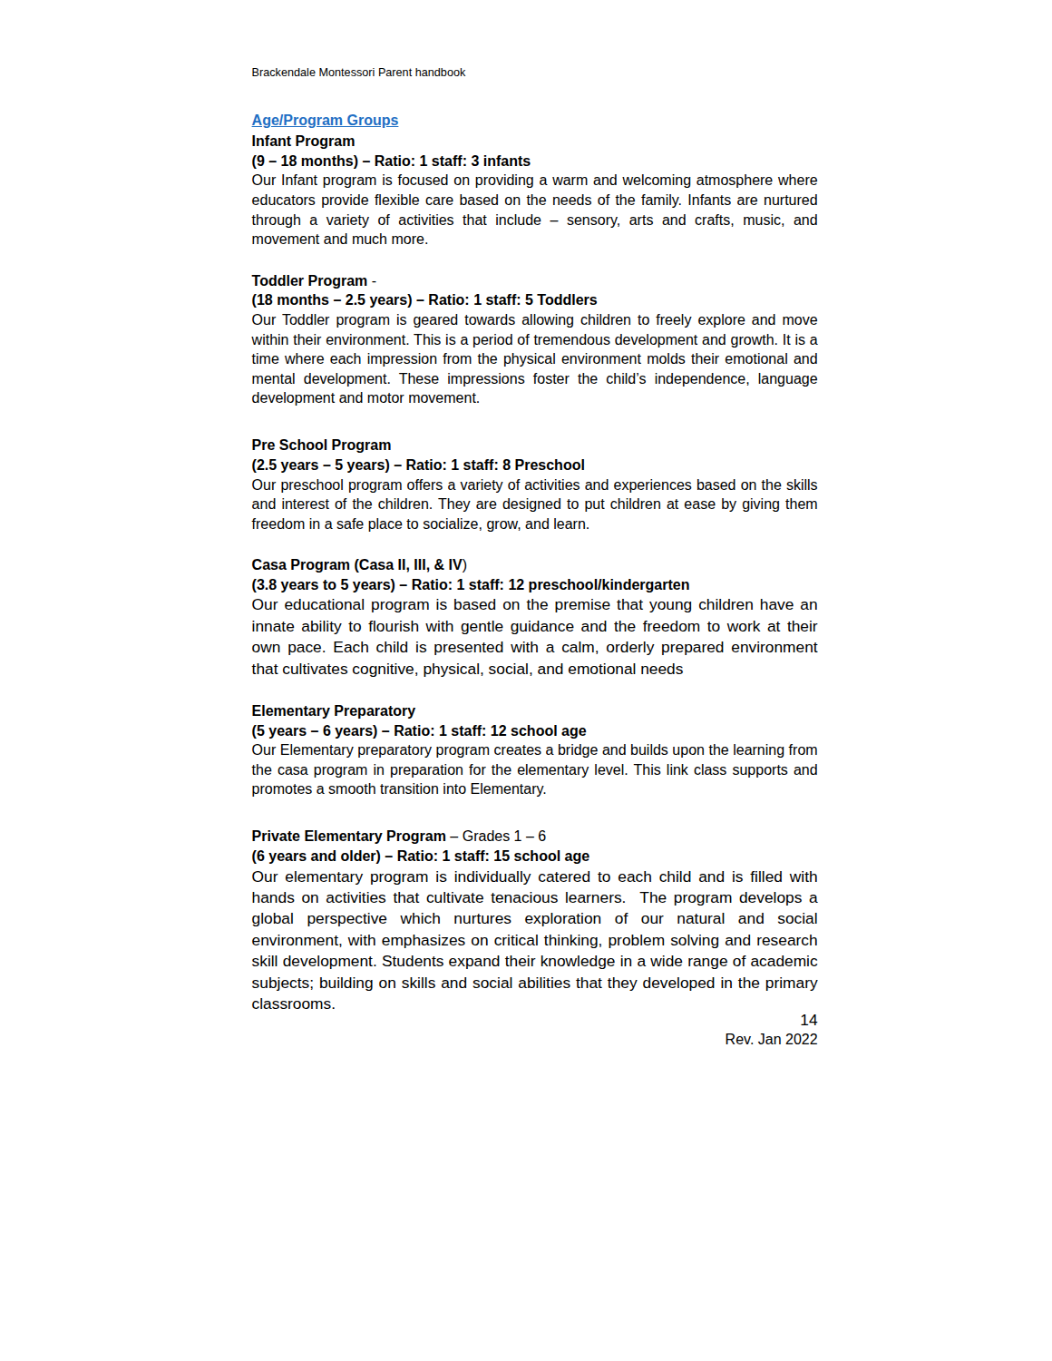Brackendale Montessori Parent handbook
Age/Program Groups
Infant Program
(9 – 18 months) – Ratio: 1 staff: 3 infants
Our Infant program is focused on providing a warm and welcoming atmosphere where educators provide flexible care based on the needs of the family. Infants are nurtured through a variety of activities that include – sensory, arts and crafts, music, and movement and much more.
Toddler Program -
(18 months – 2.5 years) – Ratio: 1 staff: 5 Toddlers
Our Toddler program is geared towards allowing children to freely explore and move within their environment. This is a period of tremendous development and growth. It is a time where each impression from the physical environment molds their emotional and mental development. These impressions foster the child’s independence, language development and motor movement.
Pre School Program
(2.5 years – 5 years) – Ratio: 1 staff: 8 Preschool
Our preschool program offers a variety of activities and experiences based on the skills and interest of the children. They are designed to put children at ease by giving them freedom in a safe place to socialize, grow, and learn.
Casa Program (Casa II, III, & IV)
(3.8 years to 5 years) – Ratio: 1 staff: 12 preschool/kindergarten
Our educational program is based on the premise that young children have an innate ability to flourish with gentle guidance and the freedom to work at their own pace. Each child is presented with a calm, orderly prepared environment that cultivates cognitive, physical, social, and emotional needs
Elementary Preparatory
(5 years – 6 years) – Ratio: 1 staff: 12 school age
Our Elementary preparatory program creates a bridge and builds upon the learning from the casa program in preparation for the elementary level. This link class supports and promotes a smooth transition into Elementary.
Private Elementary Program – Grades 1 – 6
(6 years and older) – Ratio: 1 staff: 15 school age
Our elementary program is individually catered to each child and is filled with hands on activities that cultivate tenacious learners. The program develops a global perspective which nurtures exploration of our natural and social environment, with emphasizes on critical thinking, problem solving and research skill development. Students expand their knowledge in a wide range of academic subjects; building on skills and social abilities that they developed in the primary classrooms.
14
Rev. Jan 2022